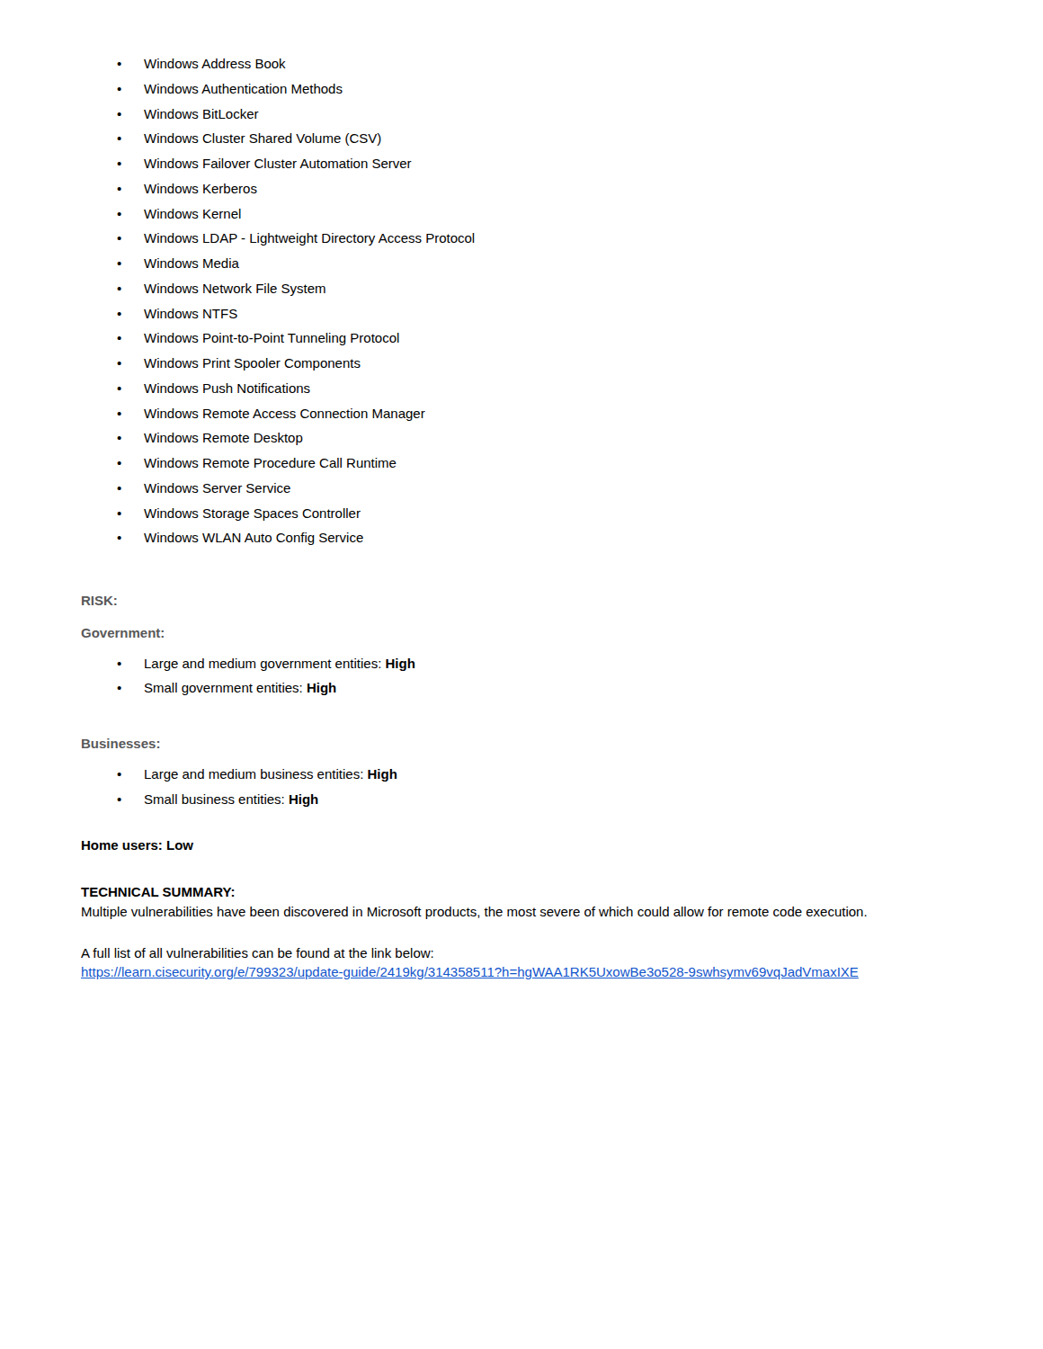Windows Address Book
Windows Authentication Methods
Windows BitLocker
Windows Cluster Shared Volume (CSV)
Windows Failover Cluster Automation Server
Windows Kerberos
Windows Kernel
Windows LDAP - Lightweight Directory Access Protocol
Windows Media
Windows Network File System
Windows NTFS
Windows Point-to-Point Tunneling Protocol
Windows Print Spooler Components
Windows Push Notifications
Windows Remote Access Connection Manager
Windows Remote Desktop
Windows Remote Procedure Call Runtime
Windows Server Service
Windows Storage Spaces Controller
Windows WLAN Auto Config Service
RISK:
Government:
Large and medium government entities: High
Small government entities: High
Businesses:
Large and medium business entities: High
Small business entities: High
Home users: Low
TECHNICAL SUMMARY:
Multiple vulnerabilities have been discovered in Microsoft products, the most severe of which could allow for remote code execution.
A full list of all vulnerabilities can be found at the link below:
https://learn.cisecurity.org/e/799323/update-guide/2419kg/314358511?h=hgWAA1RK5UxowBe3o528-9swhsymv69vqJadVmaxIXE